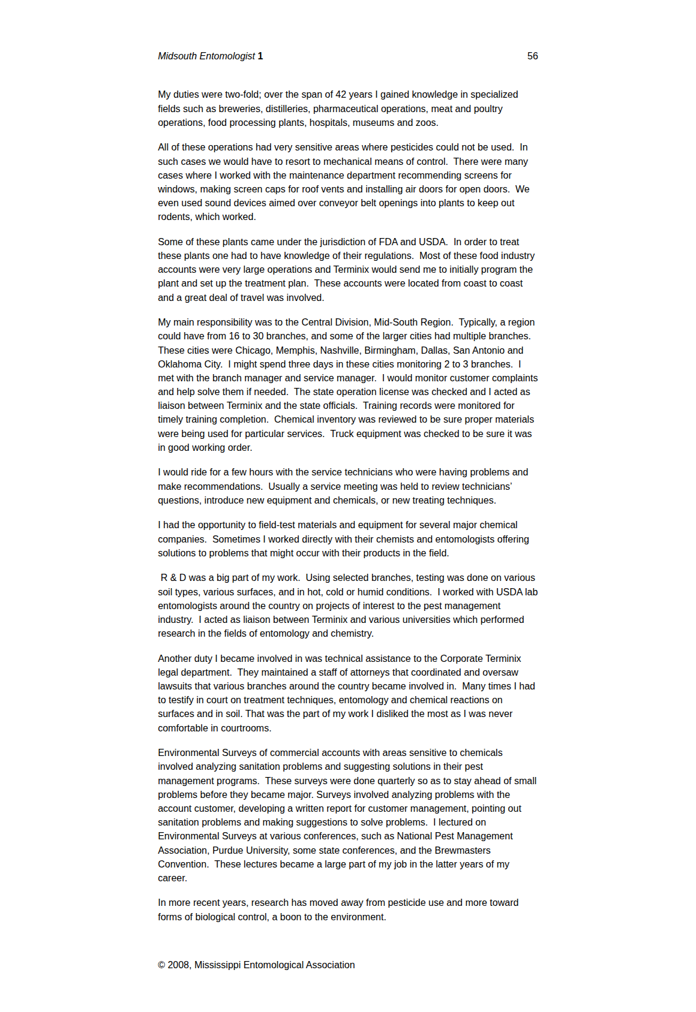Midsouth Entomologist 1 56
My duties were two-fold; over the span of 42 years I gained knowledge in specialized fields such as breweries, distilleries, pharmaceutical operations, meat and poultry operations, food processing plants, hospitals, museums and zoos.
All of these operations had very sensitive areas where pesticides could not be used. In such cases we would have to resort to mechanical means of control. There were many cases where I worked with the maintenance department recommending screens for windows, making screen caps for roof vents and installing air doors for open doors. We even used sound devices aimed over conveyor belt openings into plants to keep out rodents, which worked.
Some of these plants came under the jurisdiction of FDA and USDA. In order to treat these plants one had to have knowledge of their regulations. Most of these food industry accounts were very large operations and Terminix would send me to initially program the plant and set up the treatment plan. These accounts were located from coast to coast and a great deal of travel was involved.
My main responsibility was to the Central Division, Mid-South Region. Typically, a region could have from 16 to 30 branches, and some of the larger cities had multiple branches. These cities were Chicago, Memphis, Nashville, Birmingham, Dallas, San Antonio and Oklahoma City. I might spend three days in these cities monitoring 2 to 3 branches. I met with the branch manager and service manager. I would monitor customer complaints and help solve them if needed. The state operation license was checked and I acted as liaison between Terminix and the state officials. Training records were monitored for timely training completion. Chemical inventory was reviewed to be sure proper materials were being used for particular services. Truck equipment was checked to be sure it was in good working order.
I would ride for a few hours with the service technicians who were having problems and make recommendations. Usually a service meeting was held to review technicians’ questions, introduce new equipment and chemicals, or new treating techniques.
I had the opportunity to field-test materials and equipment for several major chemical companies. Sometimes I worked directly with their chemists and entomologists offering solutions to problems that might occur with their products in the field.
R & D was a big part of my work. Using selected branches, testing was done on various soil types, various surfaces, and in hot, cold or humid conditions. I worked with USDA lab entomologists around the country on projects of interest to the pest management industry. I acted as liaison between Terminix and various universities which performed research in the fields of entomology and chemistry.
Another duty I became involved in was technical assistance to the Corporate Terminix legal department. They maintained a staff of attorneys that coordinated and oversaw lawsuits that various branches around the country became involved in. Many times I had to testify in court on treatment techniques, entomology and chemical reactions on surfaces and in soil. That was the part of my work I disliked the most as I was never comfortable in courtrooms.
Environmental Surveys of commercial accounts with areas sensitive to chemicals involved analyzing sanitation problems and suggesting solutions in their pest management programs. These surveys were done quarterly so as to stay ahead of small problems before they became major. Surveys involved analyzing problems with the account customer, developing a written report for customer management, pointing out sanitation problems and making suggestions to solve problems. I lectured on Environmental Surveys at various conferences, such as National Pest Management Association, Purdue University, some state conferences, and the Brewmasters Convention. These lectures became a large part of my job in the latter years of my career.
In more recent years, research has moved away from pesticide use and more toward forms of biological control, a boon to the environment.
© 2008, Mississippi Entomological Association